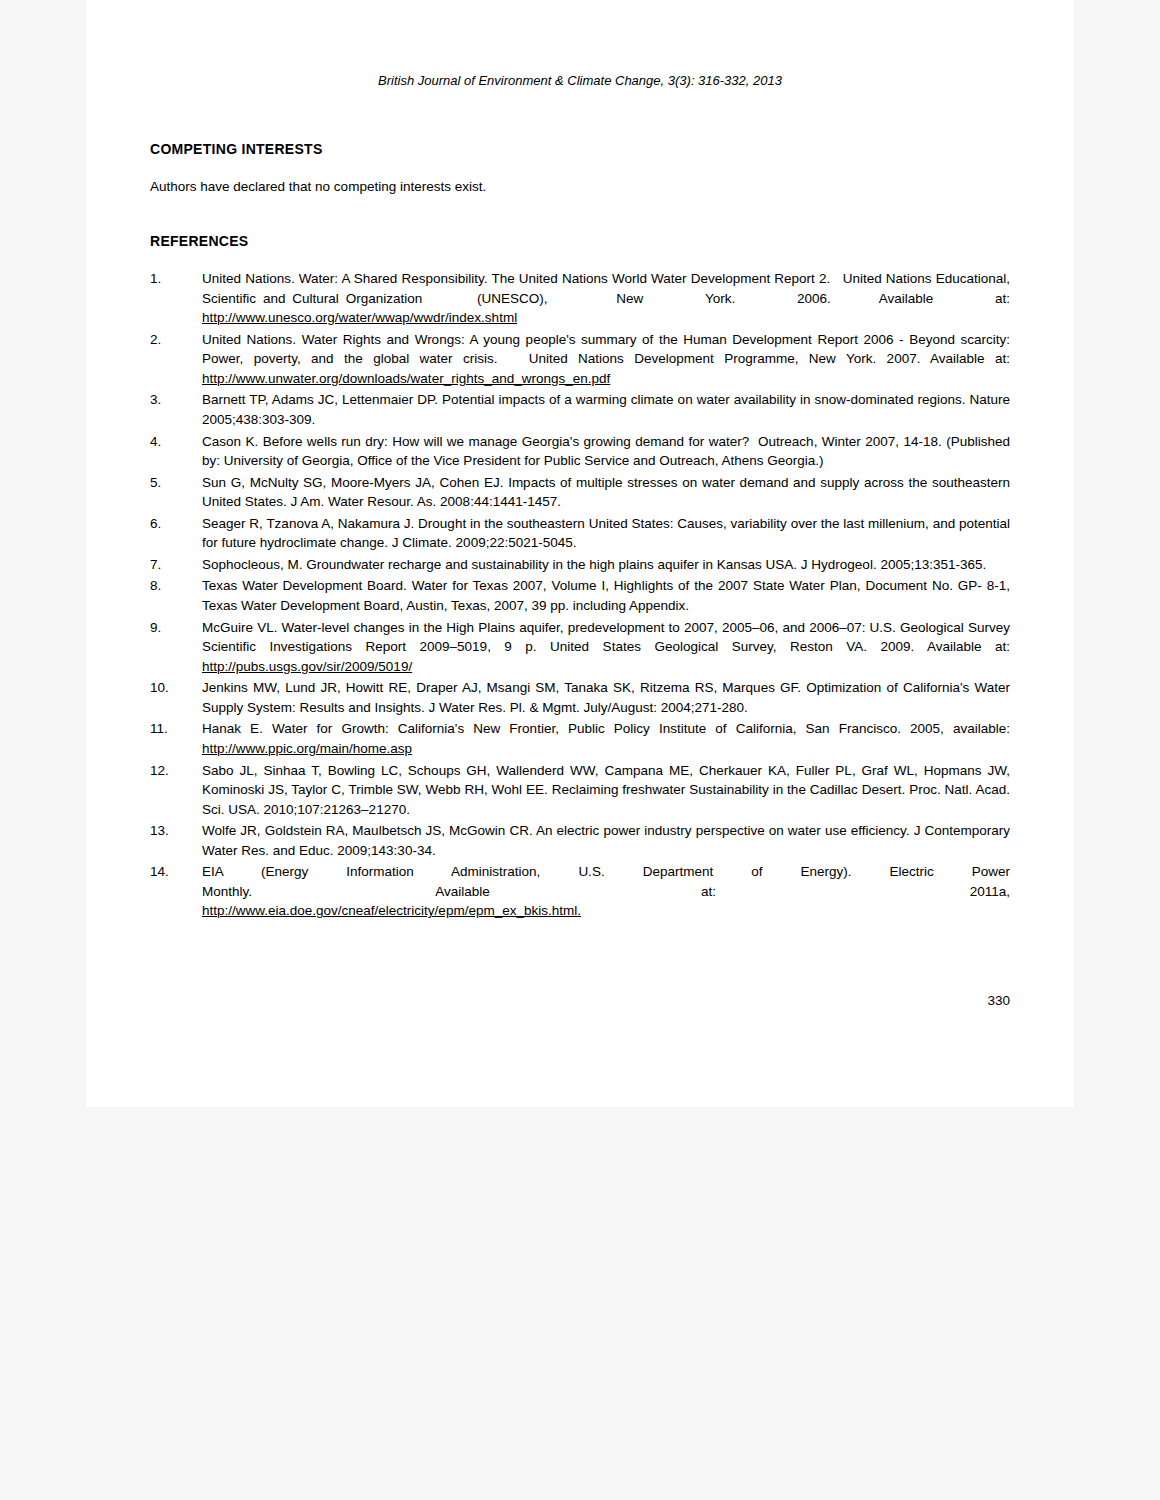British Journal of Environment & Climate Change, 3(3): 316-332, 2013
Competing Interests
Authors have declared that no competing interests exist.
References
United Nations. Water: A Shared Responsibility. The United Nations World Water Development Report 2. United Nations Educational, Scientific and Cultural Organization (UNESCO), New York. 2006. Available at: http://www.unesco.org/water/wwap/wwdr/index.shtml
United Nations. Water Rights and Wrongs: A young people's summary of the Human Development Report 2006 - Beyond scarcity: Power, poverty, and the global water crisis. United Nations Development Programme, New York. 2007. Available at: http://www.unwater.org/downloads/water_rights_and_wrongs_en.pdf
Barnett TP, Adams JC, Lettenmaier DP. Potential impacts of a warming climate on water availability in snow-dominated regions. Nature 2005;438:303-309.
Cason K. Before wells run dry: How will we manage Georgia's growing demand for water? Outreach, Winter 2007, 14-18. (Published by: University of Georgia, Office of the Vice President for Public Service and Outreach, Athens Georgia.)
Sun G, McNulty SG, Moore-Myers JA, Cohen EJ. Impacts of multiple stresses on water demand and supply across the southeastern United States. J Am. Water Resour. As. 2008:44:1441-1457.
Seager R, Tzanova A, Nakamura J. Drought in the southeastern United States: Causes, variability over the last millenium, and potential for future hydroclimate change. J Climate. 2009;22:5021-5045.
Sophocleous, M. Groundwater recharge and sustainability in the high plains aquifer in Kansas USA. J Hydrogeol. 2005;13:351-365.
Texas Water Development Board. Water for Texas 2007, Volume I, Highlights of the 2007 State Water Plan, Document No. GP- 8-1, Texas Water Development Board, Austin, Texas, 2007, 39 pp. including Appendix.
McGuire VL. Water-level changes in the High Plains aquifer, predevelopment to 2007, 2005–06, and 2006–07: U.S. Geological Survey Scientific Investigations Report 2009–5019, 9 p. United States Geological Survey, Reston VA. 2009. Available at: http://pubs.usgs.gov/sir/2009/5019/
Jenkins MW, Lund JR, Howitt RE, Draper AJ, Msangi SM, Tanaka SK, Ritzema RS, Marques GF. Optimization of California's Water Supply System: Results and Insights. J Water Res. Pl. & Mgmt. July/August: 2004;271-280.
Hanak E. Water for Growth: California's New Frontier, Public Policy Institute of California, San Francisco. 2005, available: http://www.ppic.org/main/home.asp
Sabo JL, Sinhaa T, Bowling LC, Schoups GH, Wallenderd WW, Campana ME, Cherkauer KA, Fuller PL, Graf WL, Hopmans JW, Kominoski JS, Taylor C, Trimble SW, Webb RH, Wohl EE. Reclaiming freshwater Sustainability in the Cadillac Desert. Proc. Natl. Acad. Sci. USA. 2010;107:21263–21270.
Wolfe JR, Goldstein RA, Maulbetsch JS, McGowin CR. An electric power industry perspective on water use efficiency. J Contemporary Water Res. and Educ. 2009;143:30-34.
EIA (Energy Information Administration, U.S. Department of Energy). Electric Power Monthly. Available at: 2011a, http://www.eia.doe.gov/cneaf/electricity/epm/epm_ex_bkis.html.
330